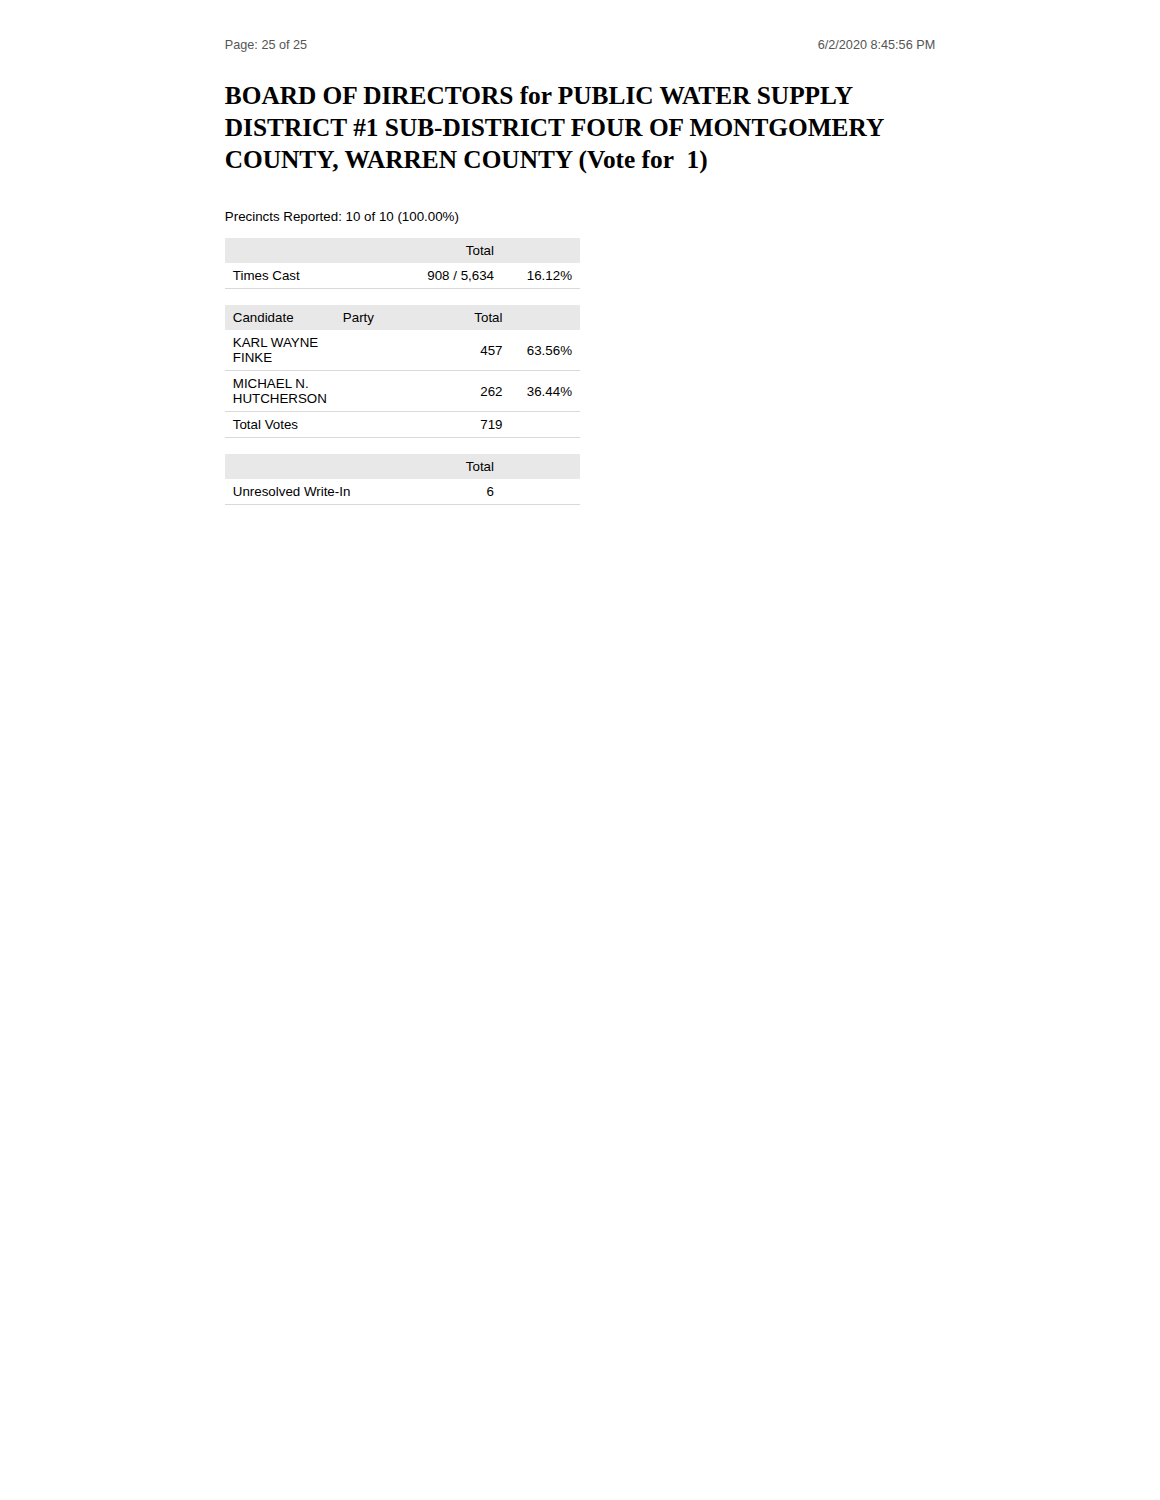Page: 25 of 25
6/2/2020 8:45:56 PM
BOARD OF DIRECTORS for PUBLIC WATER SUPPLY DISTRICT #1 SUB-DISTRICT FOUR OF MONTGOMERY COUNTY, WARREN COUNTY (Vote for 1)
Precincts Reported: 10 of 10 (100.00%)
| | Total | |
| Times Cast | 908 / 5,634 | 16.12% |
| Candidate | Party | Total | |
| KARL WAYNE FINKE | | 457 | 63.56% |
| MICHAEL N. HUTCHERSON | | 262 | 36.44% |
| Total Votes | | 719 | |
| | Total | |
| Unresolved Write-In | 6 | |